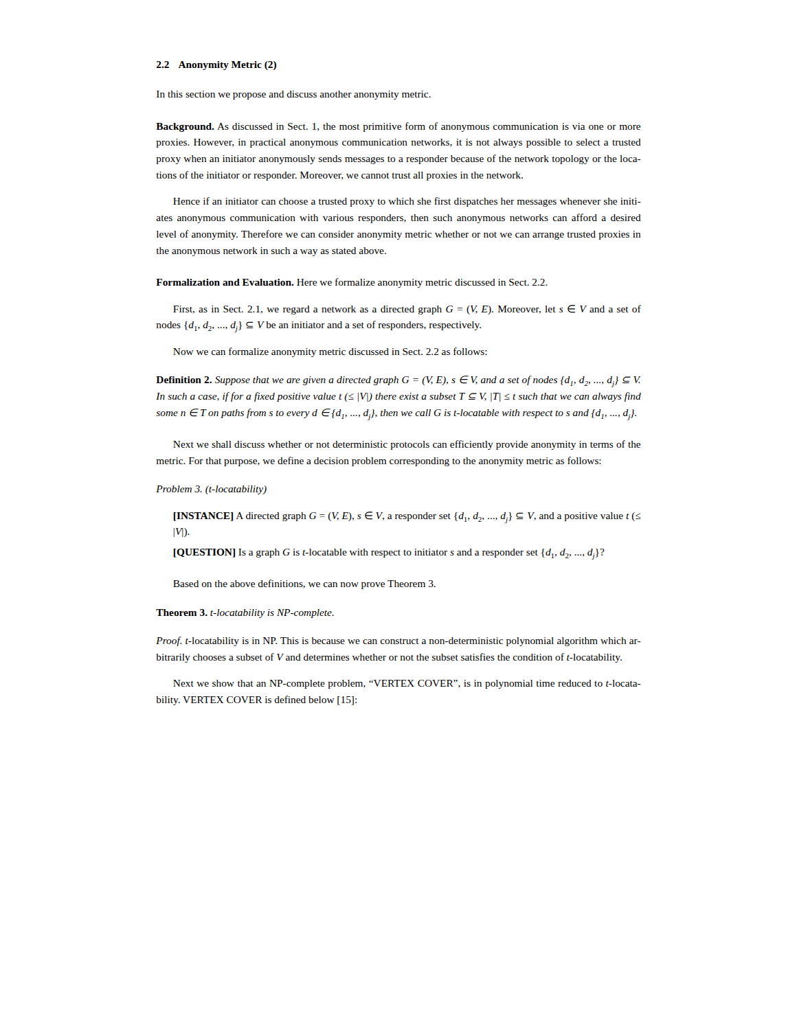2.2 Anonymity Metric (2)
In this section we propose and discuss another anonymity metric.
Background. As discussed in Sect. 1, the most primitive form of anonymous communication is via one or more proxies. However, in practical anonymous communication networks, it is not always possible to select a trusted proxy when an initiator anonymously sends messages to a responder because of the network topology or the locations of the initiator or responder. Moreover, we cannot trust all proxies in the network.
Hence if an initiator can choose a trusted proxy to which she first dispatches her messages whenever she initiates anonymous communication with various responders, then such anonymous networks can afford a desired level of anonymity. Therefore we can consider anonymity metric whether or not we can arrange trusted proxies in the anonymous network in such a way as stated above.
Formalization and Evaluation. Here we formalize anonymity metric discussed in Sect. 2.2.
First, as in Sect. 2.1, we regard a network as a directed graph G = (V, E). Moreover, let s ∈ V and a set of nodes {d1, d2, ..., dj} ⊆ V be an initiator and a set of responders, respectively.
Now we can formalize anonymity metric discussed in Sect. 2.2 as follows:
Definition 2. Suppose that we are given a directed graph G = (V, E), s ∈ V, and a set of nodes {d1, d2, ..., dj} ⊆ V. In such a case, if for a fixed positive value t (≤ |V|) there exist a subset T ⊆ V, |T| ≤ t such that we can always find some n ∈ T on paths from s to every d ∈ {d1, ..., dj}, then we call G is t-locatable with respect to s and {d1, ..., dj}.
Next we shall discuss whether or not deterministic protocols can efficiently provide anonymity in terms of the metric. For that purpose, we define a decision problem corresponding to the anonymity metric as follows:
Problem 3. (t-locatability)
[INSTANCE] A directed graph G = (V, E), s ∈ V, a responder set {d1, d2, ..., dj} ⊆ V, and a positive value t (≤ |V|).
[QUESTION] Is a graph G is t-locatable with respect to initiator s and a responder set {d1, d2, ..., dj}?
Based on the above definitions, we can now prove Theorem 3.
Theorem 3. t-locatability is NP-complete.
Proof. t-locatability is in NP. This is because we can construct a non-deterministic polynomial algorithm which arbitrarily chooses a subset of V and determines whether or not the subset satisfies the condition of t-locatability.
Next we show that an NP-complete problem, “VERTEX COVER”, is in polynomial time reduced to t-locatability. VERTEX COVER is defined below [15]: